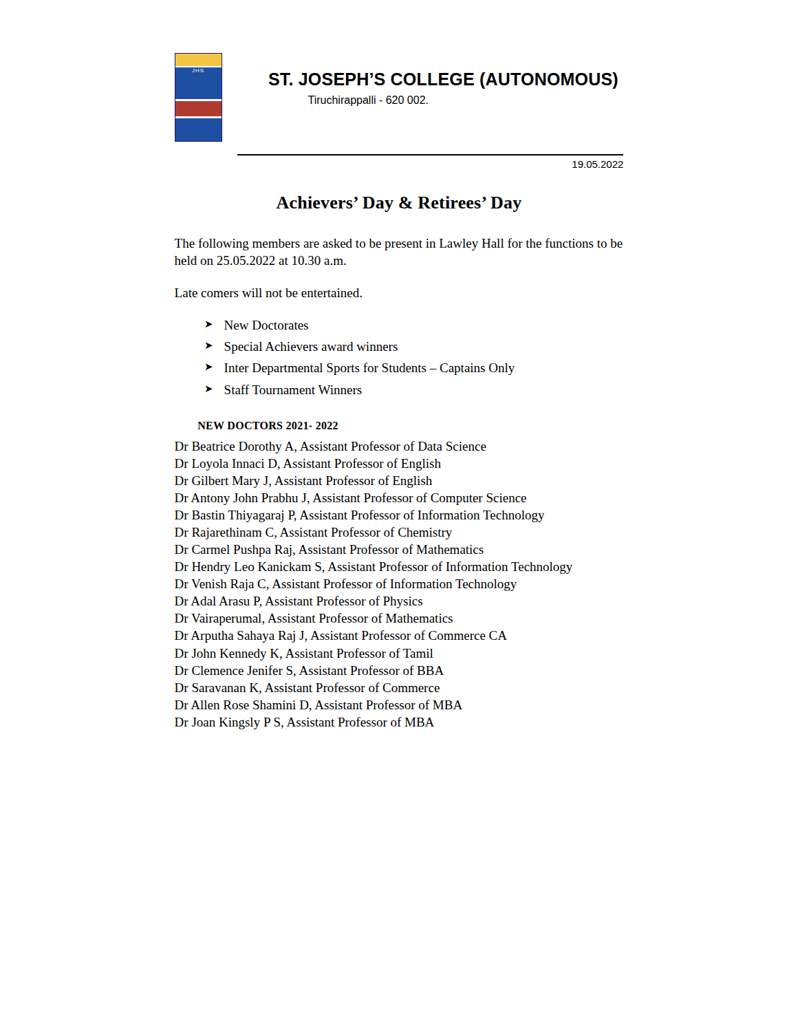ST. JOSEPH’S COLLEGE (AUTONOMOUS)
Tiruchirappalli - 620 002.
19.05.2022
Achievers’ Day & Retirees’ Day
The following members are asked to be present in Lawley Hall for the functions to be held on 25.05.2022 at 10.30 a.m.
Late comers will not be entertained.
New Doctorates
Special Achievers award winners
Inter Departmental Sports for Students – Captains Only
Staff Tournament Winners
NEW DOCTORS 2021- 2022
Dr Beatrice Dorothy A, Assistant Professor of Data Science
Dr Loyola Innaci D, Assistant Professor of English
Dr Gilbert Mary J, Assistant Professor of English
Dr Antony John Prabhu J, Assistant Professor of Computer Science
Dr Bastin Thiyagaraj P, Assistant Professor of Information Technology
Dr Rajarethinam C, Assistant Professor of Chemistry
Dr Carmel Pushpa Raj, Assistant Professor of Mathematics
Dr Hendry Leo Kanickam S, Assistant Professor of Information Technology
Dr Venish Raja C, Assistant Professor of Information Technology
Dr Adal Arasu P, Assistant Professor of Physics
Dr Vairaperumal, Assistant Professor of Mathematics
Dr Arputha Sahaya Raj J, Assistant Professor of Commerce CA
Dr John Kennedy K, Assistant Professor of Tamil
Dr Clemence Jenifer S, Assistant Professor of BBA
Dr Saravanan K, Assistant Professor of Commerce
Dr Allen Rose Shamini D, Assistant Professor of MBA
Dr Joan Kingsly P S, Assistant Professor of MBA